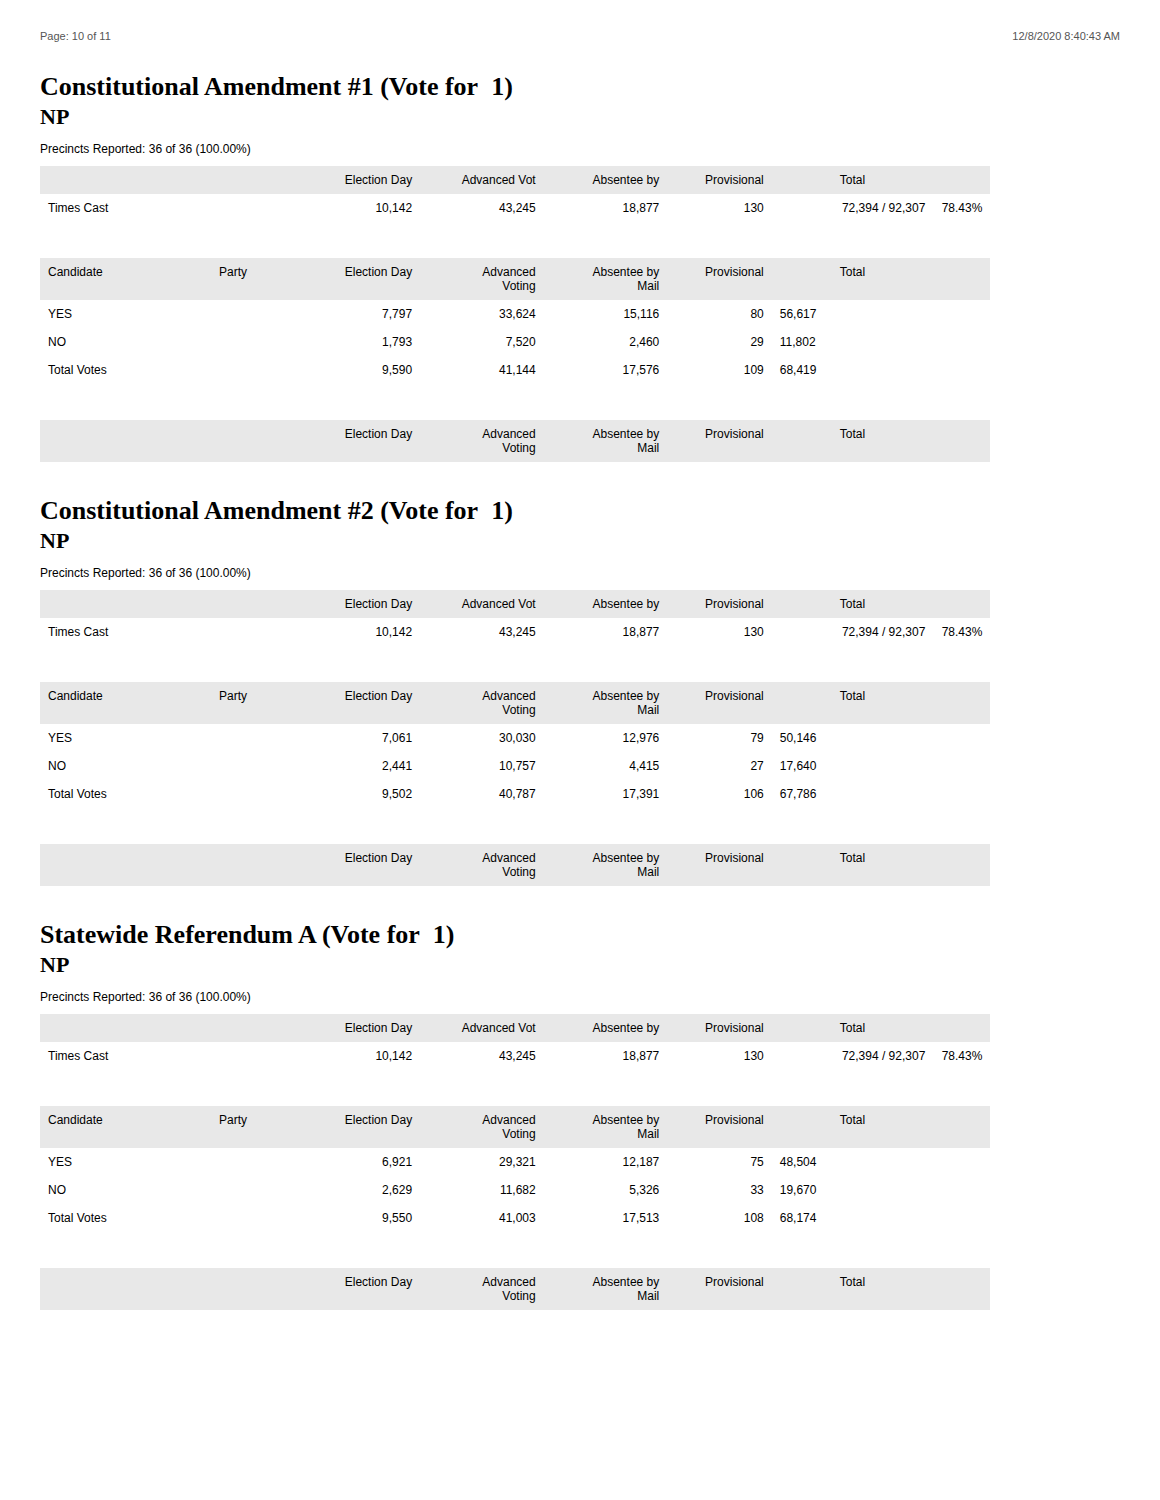Page: 10 of 11 12/8/2020 8:40:43 AM
Constitutional Amendment #1 (Vote for 1)
NP
Precincts Reported: 36 of 36 (100.00%)
| | | Election Day | Advanced Vot | Absentee by | Provisional | Total | |
| Times Cast | | 10,142 | 43,245 | 18,877 | 130 | 72,394 / 92,307 | 78.43% |
| Candidate | Party | Election Day | Advanced Voting | Absentee by Mail | Provisional | Total | |
| YES | | 7,797 | 33,624 | 15,116 | 80 | 56,617 | |
| NO | | 1,793 | 7,520 | 2,460 | 29 | 11,802 | |
| Total Votes | | 9,590 | 41,144 | 17,576 | 109 | 68,419 | |
| | | Election Day | Advanced Voting | Absentee by Mail | Provisional | Total | |
Constitutional Amendment #2 (Vote for 1)
NP
Precincts Reported: 36 of 36 (100.00%)
| | | Election Day | Advanced Vot | Absentee by | Provisional | Total | |
| Times Cast | | 10,142 | 43,245 | 18,877 | 130 | 72,394 / 92,307 | 78.43% |
| Candidate | Party | Election Day | Advanced Voting | Absentee by Mail | Provisional | Total | |
| YES | | 7,061 | 30,030 | 12,976 | 79 | 50,146 | |
| NO | | 2,441 | 10,757 | 4,415 | 27 | 17,640 | |
| Total Votes | | 9,502 | 40,787 | 17,391 | 106 | 67,786 | |
| | | Election Day | Advanced Voting | Absentee by Mail | Provisional | Total | |
Statewide Referendum A (Vote for 1)
NP
Precincts Reported: 36 of 36 (100.00%)
| | | Election Day | Advanced Vot | Absentee by | Provisional | Total | |
| Times Cast | | 10,142 | 43,245 | 18,877 | 130 | 72,394 / 92,307 | 78.43% |
| Candidate | Party | Election Day | Advanced Voting | Absentee by Mail | Provisional | Total | |
| YES | | 6,921 | 29,321 | 12,187 | 75 | 48,504 | |
| NO | | 2,629 | 11,682 | 5,326 | 33 | 19,670 | |
| Total Votes | | 9,550 | 41,003 | 17,513 | 108 | 68,174 | |
| | | Election Day | Advanced Voting | Absentee by Mail | Provisional | Total | |